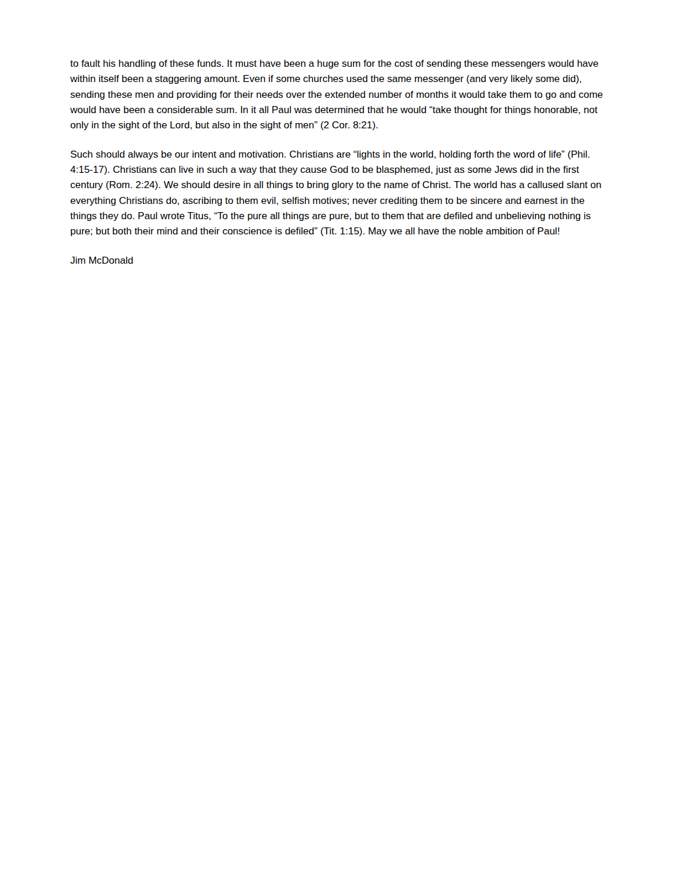to fault his handling of these funds. It must have been a huge sum for the cost of sending these messengers would have within itself been a staggering amount. Even if some churches used the same messenger (and very likely some did), sending these men and providing for their needs over the extended number of months it would take them to go and come would have been a considerable sum. In it all Paul was determined that he would “take thought for things honorable, not only in the sight of the Lord, but also in the sight of men” (2 Cor. 8:21).
Such should always be our intent and motivation. Christians are “lights in the world, holding forth the word of life” (Phil. 4:15-17). Christians can live in such a way that they cause God to be blasphemed, just as some Jews did in the first century (Rom. 2:24). We should desire in all things to bring glory to the name of Christ. The world has a callused slant on everything Christians do, ascribing to them evil, selfish motives; never crediting them to be sincere and earnest in the things they do. Paul wrote Titus, “To the pure all things are pure, but to them that are defiled and unbelieving nothing is pure; but both their mind and their conscience is defiled” (Tit. 1:15). May we all have the noble ambition of Paul!
Jim McDonald